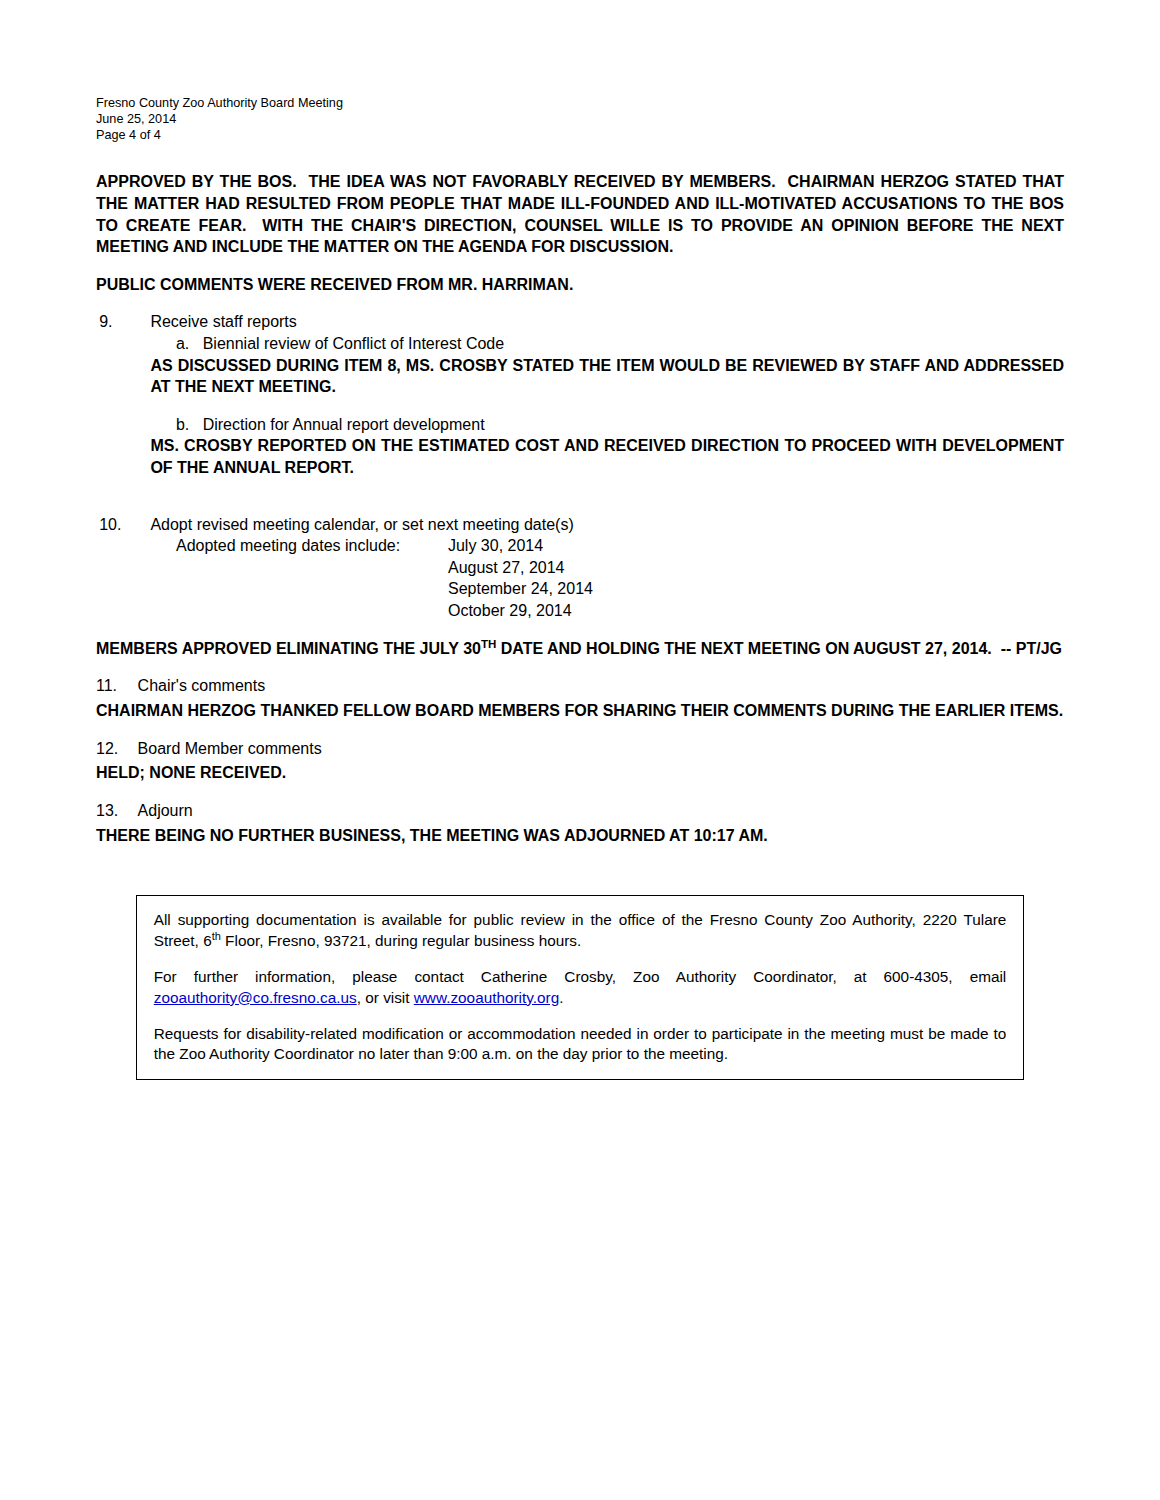Fresno County Zoo Authority Board Meeting
June 25, 2014
Page 4 of 4
Approved by the BOS. The idea was not favorably received by members. Chairman Herzog stated that the matter had resulted from people that made ill-founded and ill-motivated accusations to the BOS to create fear. With the Chair's direction, Counsel Wille is to provide an opinion before the next meeting and include the matter on the agenda for discussion.
Public comments were received from Mr. Harriman.
9.
Receive staff reports
a. Biennial review of Conflict of Interest Code
As discussed during Item 8, Ms. Crosby stated the item would be reviewed by staff and addressed at the next meeting.
b. Direction for Annual report development
Ms. Crosby reported on the estimated cost and received direction to proceed with development of the Annual Report.
10.
Adopt revised meeting calendar, or set next meeting date(s)
Adopted meeting dates include:
July 30, 2014
August 27, 2014
September 24, 2014
October 29, 2014
Members approved eliminating the July 30th date and holding the next meeting on August 27, 2014. -- PT/JG
11.
Chair's comments
Chairman Herzog thanked fellow Board Members for sharing their comments during the earlier items.
12.
Board Member comments
Held; none received.
13.
Adjourn
There being no further business, the meeting was adjourned at 10:17 am.
All supporting documentation is available for public review in the office of the Fresno County Zoo Authority, 2220 Tulare Street, 6th Floor, Fresno, 93721, during regular business hours.
For further information, please contact Catherine Crosby, Zoo Authority Coordinator, at 600-4305, email zooauthority@co.fresno.ca.us, or visit www.zooauthority.org.
Requests for disability-related modification or accommodation needed in order to participate in the meeting must be made to the Zoo Authority Coordinator no later than 9:00 a.m. on the day prior to the meeting.